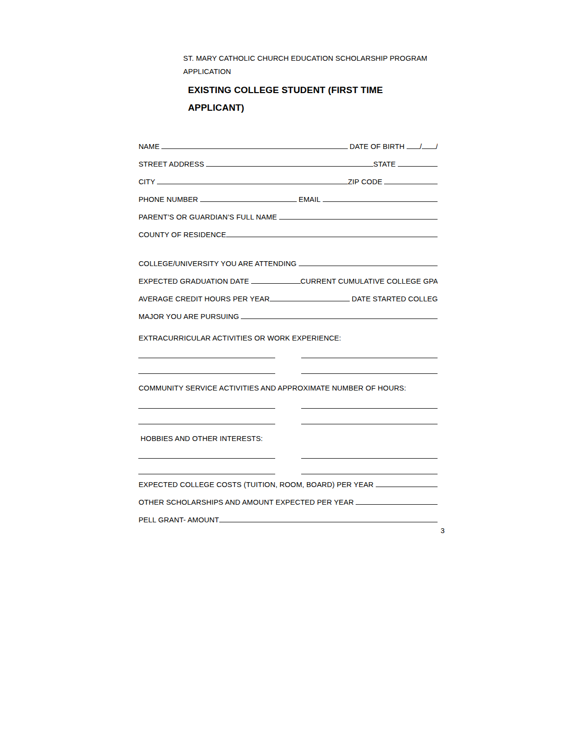ST. MARY CATHOLIC CHURCH EDUCATION SCHOLARSHIP PROGRAM APPLICATION
EXISTING COLLEGE STUDENT (FIRST TIME APPLICANT)
NAME DATE OF BIRTH / /
STREET ADDRESS STATE
CITY ZIP CODE
PHONE NUMBER EMAIL
PARENT’S OR GUARDIAN’S FULL NAME
COUNTY OF RESIDENCE
COLLEGE/UNIVERSITY YOU ARE ATTENDING
EXPECTED GRADUATION DATE CURRENT CUMULATIVE COLLEGE GPA (COPY REQUIRED)
AVERAGE CREDIT HOURS PER YEAR DATE STARTED COLLEGE
MAJOR YOU ARE PURSUING
EXTRACURRICULAR ACTIVITIES OR WORK EXPERIENCE:
COMMUNITY SERVICE ACTIVITIES AND APPROXIMATE NUMBER OF HOURS:
HOBBIES AND OTHER INTERESTS:
EXPECTED COLLEGE COSTS (TUITION, ROOM, BOARD) PER YEAR
OTHER SCHOLARSHIPS AND AMOUNT EXPECTED PER YEAR
PELL GRANT- AMOUNT
3